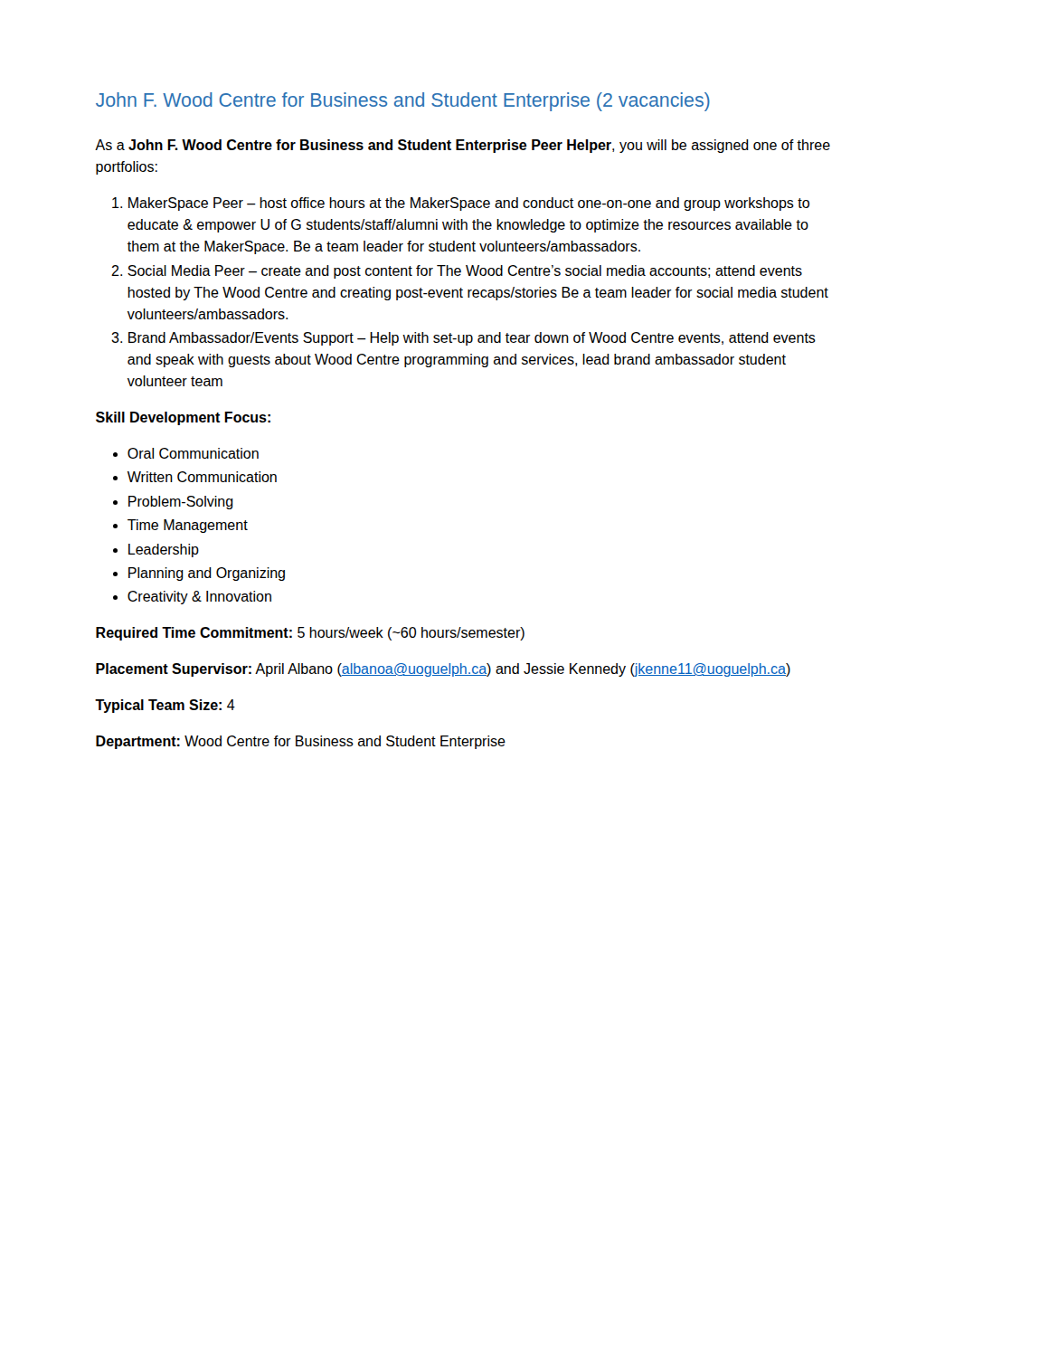John F. Wood Centre for Business and Student Enterprise (2 vacancies)
As a John F. Wood Centre for Business and Student Enterprise Peer Helper, you will be assigned one of three portfolios:
MakerSpace Peer – host office hours at the MakerSpace and conduct one-on-one and group workshops to educate & empower U of G students/staff/alumni with the knowledge to optimize the resources available to them at the MakerSpace. Be a team leader for student volunteers/ambassadors.
Social Media Peer – create and post content for The Wood Centre’s social media accounts; attend events hosted by The Wood Centre and creating post-event recaps/stories Be a team leader for social media student volunteers/ambassadors.
Brand Ambassador/Events Support – Help with set-up and tear down of Wood Centre events, attend events and speak with guests about Wood Centre programming and services, lead brand ambassador student volunteer team
Skill Development Focus:
Oral Communication
Written Communication
Problem-Solving
Time Management
Leadership
Planning and Organizing
Creativity & Innovation
Required Time Commitment: 5 hours/week (~60 hours/semester)
Placement Supervisor: April Albano (albanoa@uoguelph.ca) and Jessie Kennedy (jkenne11@uoguelph.ca)
Typical Team Size: 4
Department: Wood Centre for Business and Student Enterprise